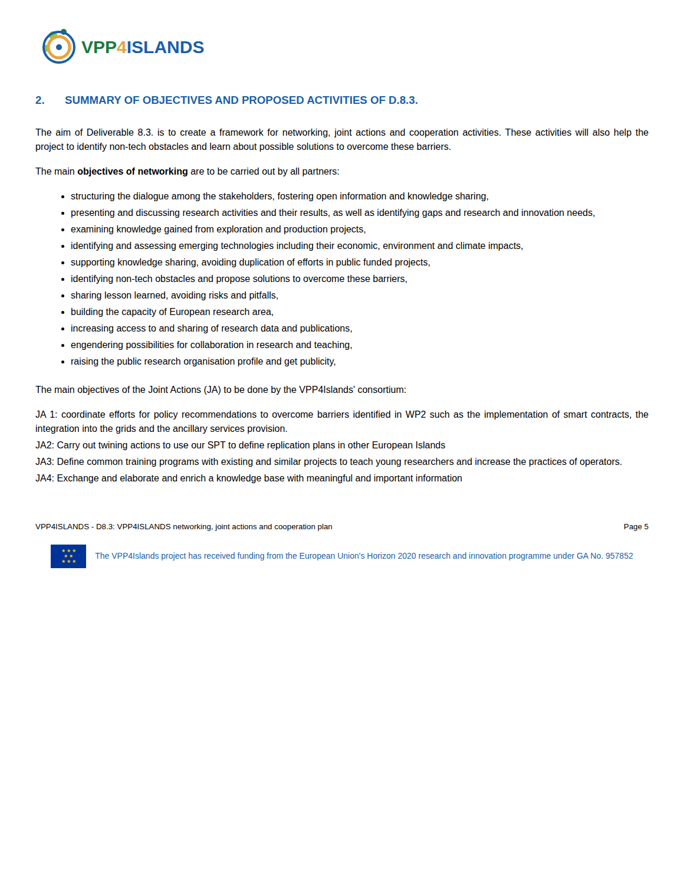VPP4ISLANDS
2. SUMMARY OF OBJECTIVES AND PROPOSED ACTIVITIES OF D.8.3.
The aim of Deliverable 8.3. is to create a framework for networking, joint actions and cooperation activities. These activities will also help the project to identify non-tech obstacles and learn about possible solutions to overcome these barriers.
The main objectives of networking are to be carried out by all partners:
structuring the dialogue among the stakeholders, fostering open information and knowledge sharing,
presenting and discussing research activities and their results, as well as identifying gaps and research and innovation needs,
examining knowledge gained from exploration and production projects,
identifying and assessing emerging technologies including their economic, environment and climate impacts,
supporting knowledge sharing, avoiding duplication of efforts in public funded projects,
identifying non-tech obstacles and propose solutions to overcome these barriers,
sharing lesson learned, avoiding risks and pitfalls,
building the capacity of European research area,
increasing access to and sharing of research data and publications,
engendering possibilities for collaboration in research and teaching,
raising the public research organisation profile and get publicity,
The main objectives of the Joint Actions (JA) to be done by the VPP4Islands' consortium:
JA 1: coordinate efforts for policy recommendations to overcome barriers identified in WP2 such as the implementation of smart contracts, the integration into the grids and the ancillary services provision.
JA2: Carry out twining actions to use our SPT to define replication plans in other European Islands
JA3: Define common training programs with existing and similar projects to teach young researchers and increase the practices of operators.
JA4: Exchange and elaborate and enrich a knowledge base with meaningful and important information
VPP4ISLANDS - D8.3: VPP4ISLANDS networking, joint actions and cooperation plan Page 5
The VPP4Islands project has received funding from the European Union's Horizon 2020 research and innovation programme under GA No. 957852